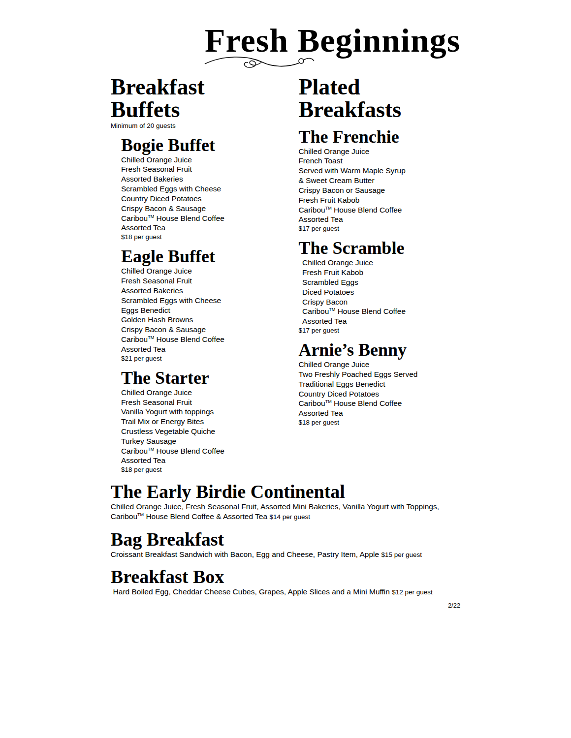Fresh Beginnings
Breakfast Buffets
Minimum of 20 guests
Bogie Buffet
Chilled Orange Juice
Fresh Seasonal Fruit
Assorted Bakeries
Scrambled Eggs with Cheese
Country Diced Potatoes
Crispy Bacon & Sausage
CaribouTM House Blend Coffee
Assorted Tea
$18 per guest
Eagle Buffet
Chilled Orange Juice
Fresh Seasonal Fruit
Assorted Bakeries
Scrambled Eggs with Cheese
Eggs Benedict
Golden Hash Browns
Crispy Bacon & Sausage
CaribouTM House Blend Coffee
Assorted Tea
$21 per guest
The Starter
Chilled Orange Juice
Fresh Seasonal Fruit
Vanilla Yogurt with toppings
Trail Mix or Energy Bites
Crustless Vegetable Quiche
Turkey Sausage
CaribouTM House Blend Coffee
Assorted Tea
$18 per guest
Plated Breakfasts
The Frenchie
Chilled Orange Juice
French Toast
Served with Warm Maple Syrup
& Sweet Cream Butter
Crispy Bacon or Sausage
Fresh Fruit Kabob
CaribouTM House Blend Coffee
Assorted Tea
$17 per guest
The Scramble
Chilled Orange Juice
Fresh Fruit Kabob
Scrambled Eggs
Diced Potatoes
Crispy Bacon
CaribouTM House Blend Coffee
Assorted Tea
$17 per guest
Arnie’s Benny
Chilled Orange Juice
Two Freshly Poached Eggs Served
Traditional Eggs Benedict
Country Diced Potatoes
CaribouTM House Blend Coffee
Assorted Tea
$18 per guest
The Early Birdie Continental
Chilled Orange Juice, Fresh Seasonal Fruit, Assorted Mini Bakeries, Vanilla Yogurt with Toppings, CaribouTM House Blend Coffee & Assorted Tea $14 per guest
Bag Breakfast
Croissant Breakfast Sandwich with Bacon, Egg and Cheese, Pastry Item, Apple $15 per guest
Breakfast Box
Hard Boiled Egg, Cheddar Cheese Cubes, Grapes, Apple Slices and a Mini Muffin $12 per guest
2/22